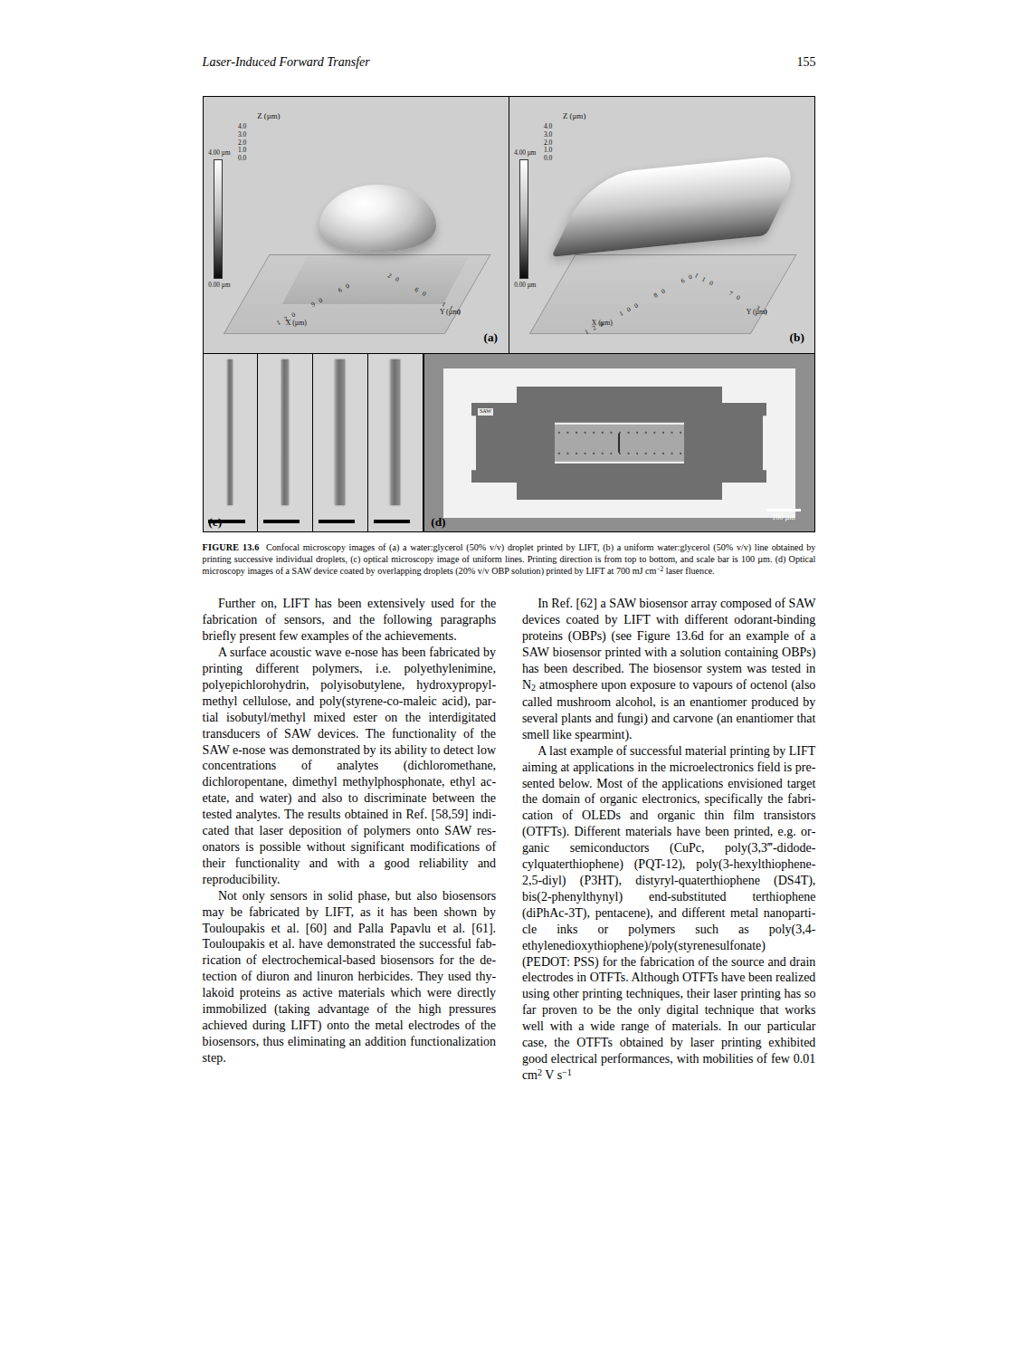Laser-Induced Forward Transfer
155
Z (µm)
4.0
3.0
2.0
1.0
0.0
4.00 µm
0.00 µm
X (µm)
Y (µm)
120 90 60
20 60 110
(a)
Z (µm)
4.0
3.0
2.0
1.0
0.0
4.00 µm
0.00 µm
X (µm)
Y (µm)
120 100 80 60
110 70 30
(b)
(c)
SAW
100 µm
(d)
FIGURE 13.6 Confocal microscopy images of (a) a water:glycerol (50% v/v) droplet printed by LIFT, (b) a uniform water:glycerol (50% v/v) line obtained by printing successive individual droplets, (c) optical microscopy image of uniform lines. Printing direction is from top to bottom, and scale bar is 100 µm. (d) Optical microscopy images of a SAW device coated by overlapping droplets (20% v/v OBP solution) printed by LIFT at 700 mJ cm−2 laser fluence.
Further on, LIFT has been extensively used for the fabrication of sensors, and the following paragraphs briefly present few examples of the achievements.
A surface acoustic wave e-nose has been fabricated by printing different polymers, i.e. polyethylenimine, polyepichlorohydrin, polyisobutylene, hydroxypropylmethyl cellulose, and poly(styrene-co-maleic acid), partial isobutyl/methyl mixed ester on the interdigitated transducers of SAW devices. The functionality of the SAW e-nose was demonstrated by its ability to detect low concentrations of analytes (dichloromethane, dichloropentane, dimethyl methylphosphonate, ethyl acetate, and water) and also to discriminate between the tested analytes. The results obtained in Ref. [58,59] indicated that laser deposition of polymers onto SAW resonators is possible without significant modifications of their functionality and with a good reliability and reproducibility.
Not only sensors in solid phase, but also biosensors may be fabricated by LIFT, as it has been shown by Touloupakis et al. [60] and Palla Papavlu et al. [61]. Touloupakis et al. have demonstrated the successful fabrication of electrochemical-based biosensors for the detection of diuron and linuron herbicides. They used thylakoid proteins as active materials which were directly immobilized (taking advantage of the high pressures achieved during LIFT) onto the metal electrodes of the biosensors, thus eliminating an addition functionalization step.
In Ref. [62] a SAW biosensor array composed of SAW devices coated by LIFT with different odorant-binding proteins (OBPs) (see Figure 13.6d for an example of a SAW biosensor printed with a solution containing OBPs) has been described. The biosensor system was tested in N2 atmosphere upon exposure to vapours of octenol (also called mushroom alcohol, is an enantiomer produced by several plants and fungi) and carvone (an enantiomer that smell like spearmint).
A last example of successful material printing by LIFT aiming at applications in the microelectronics field is presented below. Most of the applications envisioned target the domain of organic electronics, specifically the fabrication of OLEDs and organic thin film transistors (OTFTs). Different materials have been printed, e.g. organic semiconductors (CuPc, poly(3,3‴-didodecylquaterthiophene) (PQT-12), poly(3-hexylthiophene-2,5-diyl) (P3HT), distyryl-quaterthiophene (DS4T), bis(2-phenylthynyl) end-substituted terthiophene (diPhAc-3T), pentacene), and different metal nanoparticle inks or polymers such as poly(3,4-ethylenedioxythiophene)/poly(styrenesulfonate) (PEDOT: PSS) for the fabrication of the source and drain electrodes in OTFTs. Although OTFTs have been realized using other printing techniques, their laser printing has so far proven to be the only digital technique that works well with a wide range of materials. In our particular case, the OTFTs obtained by laser printing exhibited good electrical performances, with mobilities of few 0.01 cm2 V s−1